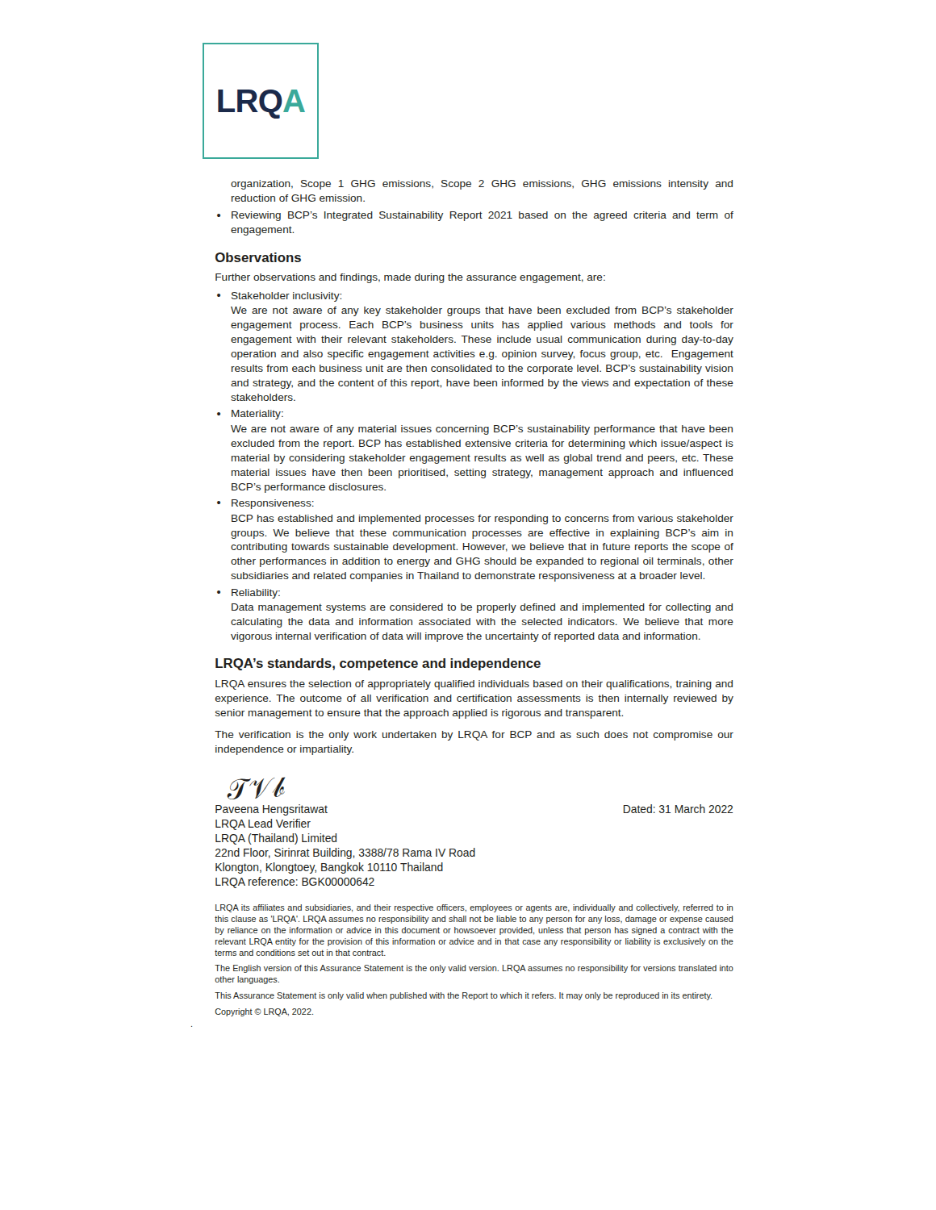LRQA
organization, Scope 1 GHG emissions, Scope 2 GHG emissions, GHG emissions intensity and reduction of GHG emission.
Reviewing BCP’s Integrated Sustainability Report 2021 based on the agreed criteria and term of engagement.
Observations
Further observations and findings, made during the assurance engagement, are:
Stakeholder inclusivity: We are not aware of any key stakeholder groups that have been excluded from BCP’s stakeholder engagement process. Each BCP’s business units has applied various methods and tools for engagement with their relevant stakeholders. These include usual communication during day-to-day operation and also specific engagement activities e.g. opinion survey, focus group, etc. Engagement results from each business unit are then consolidated to the corporate level. BCP’s sustainability vision and strategy, and the content of this report, have been informed by the views and expectation of these stakeholders.
Materiality: We are not aware of any material issues concerning BCP’s sustainability performance that have been excluded from the report. BCP has established extensive criteria for determining which issue/aspect is material by considering stakeholder engagement results as well as global trend and peers, etc. These material issues have then been prioritised, setting strategy, management approach and influenced BCP’s performance disclosures.
Responsiveness: BCP has established and implemented processes for responding to concerns from various stakeholder groups. We believe that these communication processes are effective in explaining BCP’s aim in contributing towards sustainable development. However, we believe that in future reports the scope of other performances in addition to energy and GHG should be expanded to regional oil terminals, other subsidiaries and related companies in Thailand to demonstrate responsiveness at a broader level.
Reliability: Data management systems are considered to be properly defined and implemented for collecting and calculating the data and information associated with the selected indicators. We believe that more vigorous internal verification of data will improve the uncertainty of reported data and information.
LRQA’s standards, competence and independence
LRQA ensures the selection of appropriately qualified individuals based on their qualifications, training and experience. The outcome of all verification and certification assessments is then internally reviewed by senior management to ensure that the approach applied is rigorous and transparent.
The verification is the only work undertaken by LRQA for BCP and as such does not compromise our independence or impartiality.
𝒯𝒱𝒷
Paveena Hengsritawat Dated: 31 March 2022
LRQA Lead Verifier
LRQA (Thailand) Limited
22nd Floor, Sirinrat Building, 3388/78 Rama IV Road
Klongton, Klongtoey, Bangkok 10110 Thailand
LRQA reference: BGK00000642
LRQA its affiliates and subsidiaries, and their respective officers, employees or agents are, individually and collectively, referred to in this clause as 'LRQA'. LRQA assumes no responsibility and shall not be liable to any person for any loss, damage or expense caused by reliance on the information or advice in this document or howsoever provided, unless that person has signed a contract with the relevant LRQA entity for the provision of this information or advice and in that case any responsibility or liability is exclusively on the terms and conditions set out in that contract.
The English version of this Assurance Statement is the only valid version. LRQA assumes no responsibility for versions translated into other languages.
This Assurance Statement is only valid when published with the Report to which it refers. It may only be reproduced in its entirety.
Copyright © LRQA, 2022.
.